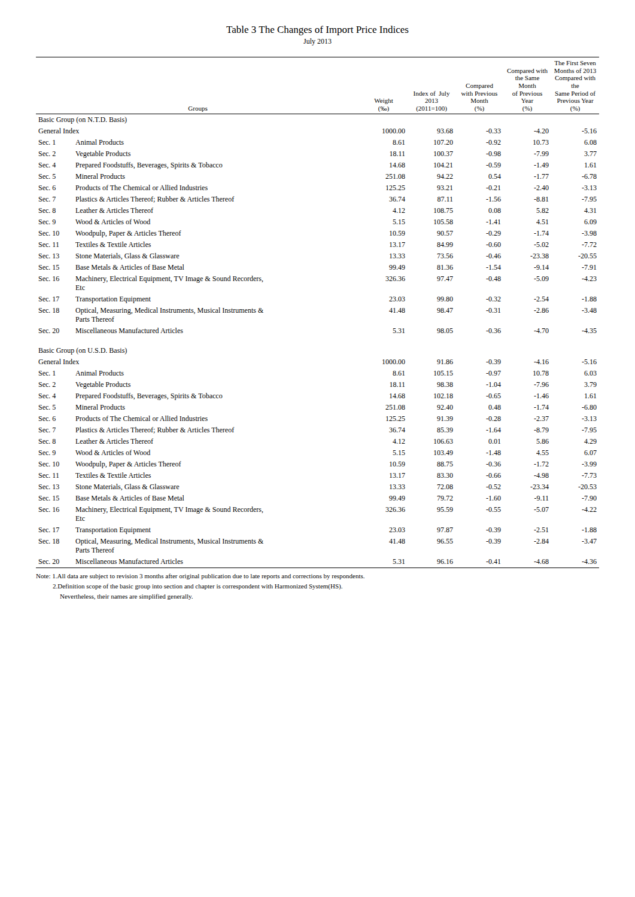Table 3 The Changes of Import Price Indices
July 2013
| Groups | Weight (‰) | Index of July 2013 (2011=100) | Compared with Previous Month (%) | Compared with the Same Month of Previous Year (%) | The First Seven Months of 2013 Compared with the Same Period of Previous Year (%) |
| --- | --- | --- | --- | --- | --- |
| Basic Group (on N.T.D. Basis) | | | | | |
| General Index | 1000.00 | 93.68 | -0.33 | -4.20 | -5.16 |
| Sec. 1 | Animal Products | 8.61 | 107.20 | -0.92 | 10.73 | 6.08 |
| Sec. 2 | Vegetable Products | 18.11 | 100.37 | -0.98 | -7.99 | 3.77 |
| Sec. 4 | Prepared Foodstuffs, Beverages, Spirits & Tobacco | 14.68 | 104.21 | -0.59 | -1.49 | 1.61 |
| Sec. 5 | Mineral Products | 251.08 | 94.22 | 0.54 | -1.77 | -6.78 |
| Sec. 6 | Products of The Chemical or Allied Industries | 125.25 | 93.21 | -0.21 | -2.40 | -3.13 |
| Sec. 7 | Plastics & Articles Thereof; Rubber & Articles Thereof | 36.74 | 87.11 | -1.56 | -8.81 | -7.95 |
| Sec. 8 | Leather & Articles Thereof | 4.12 | 108.75 | 0.08 | 5.82 | 4.31 |
| Sec. 9 | Wood & Articles of Wood | 5.15 | 105.58 | -1.41 | 4.51 | 6.09 |
| Sec. 10 | Woodpulp, Paper & Articles Thereof | 10.59 | 90.57 | -0.29 | -1.74 | -3.98 |
| Sec. 11 | Textiles & Textile Articles | 13.17 | 84.99 | -0.60 | -5.02 | -7.72 |
| Sec. 13 | Stone Materials, Glass & Glassware | 13.33 | 73.56 | -0.46 | -23.38 | -20.55 |
| Sec. 15 | Base Metals & Articles of Base Metal | 99.49 | 81.36 | -1.54 | -9.14 | -7.91 |
| Sec. 16 | Machinery, Electrical Equipment, TV Image & Sound Recorders, Etc | 326.36 | 97.47 | -0.48 | -5.09 | -4.23 |
| Sec. 17 | Transportation Equipment | 23.03 | 99.80 | -0.32 | -2.54 | -1.88 |
| Sec. 18 | Optical, Measuring, Medical Instruments, Musical Instruments & Parts Thereof | 41.48 | 98.47 | -0.31 | -2.86 | -3.48 |
| Sec. 20 | Miscellaneous Manufactured Articles | 5.31 | 98.05 | -0.36 | -4.70 | -4.35 |
| Basic Group (on U.S.D. Basis) | | | | | |
| General Index | 1000.00 | 91.86 | -0.39 | -4.16 | -5.16 |
| Sec. 1 | Animal Products | 8.61 | 105.15 | -0.97 | 10.78 | 6.03 |
| Sec. 2 | Vegetable Products | 18.11 | 98.38 | -1.04 | -7.96 | 3.79 |
| Sec. 4 | Prepared Foodstuffs, Beverages, Spirits & Tobacco | 14.68 | 102.18 | -0.65 | -1.46 | 1.61 |
| Sec. 5 | Mineral Products | 251.08 | 92.40 | 0.48 | -1.74 | -6.80 |
| Sec. 6 | Products of The Chemical or Allied Industries | 125.25 | 91.39 | -0.28 | -2.37 | -3.13 |
| Sec. 7 | Plastics & Articles Thereof; Rubber & Articles Thereof | 36.74 | 85.39 | -1.64 | -8.79 | -7.95 |
| Sec. 8 | Leather & Articles Thereof | 4.12 | 106.63 | 0.01 | 5.86 | 4.29 |
| Sec. 9 | Wood & Articles of Wood | 5.15 | 103.49 | -1.48 | 4.55 | 6.07 |
| Sec. 10 | Woodpulp, Paper & Articles Thereof | 10.59 | 88.75 | -0.36 | -1.72 | -3.99 |
| Sec. 11 | Textiles & Textile Articles | 13.17 | 83.30 | -0.66 | -4.98 | -7.73 |
| Sec. 13 | Stone Materials, Glass & Glassware | 13.33 | 72.08 | -0.52 | -23.34 | -20.53 |
| Sec. 15 | Base Metals & Articles of Base Metal | 99.49 | 79.72 | -1.60 | -9.11 | -7.90 |
| Sec. 16 | Machinery, Electrical Equipment, TV Image & Sound Recorders, Etc | 326.36 | 95.59 | -0.55 | -5.07 | -4.22 |
| Sec. 17 | Transportation Equipment | 23.03 | 97.87 | -0.39 | -2.51 | -1.88 |
| Sec. 18 | Optical, Measuring, Medical Instruments, Musical Instruments & Parts Thereof | 41.48 | 96.55 | -0.39 | -2.84 | -3.47 |
| Sec. 20 | Miscellaneous Manufactured Articles | 5.31 | 96.16 | -0.41 | -4.68 | -4.36 |
Note: 1.All data are subject to revision 3 months after original publication due to late reports and corrections by respondents.
2.Definition scope of the basic group into section and chapter is correspondent with Harmonized System(HS).
Nevertheless, their names are simplified generally.